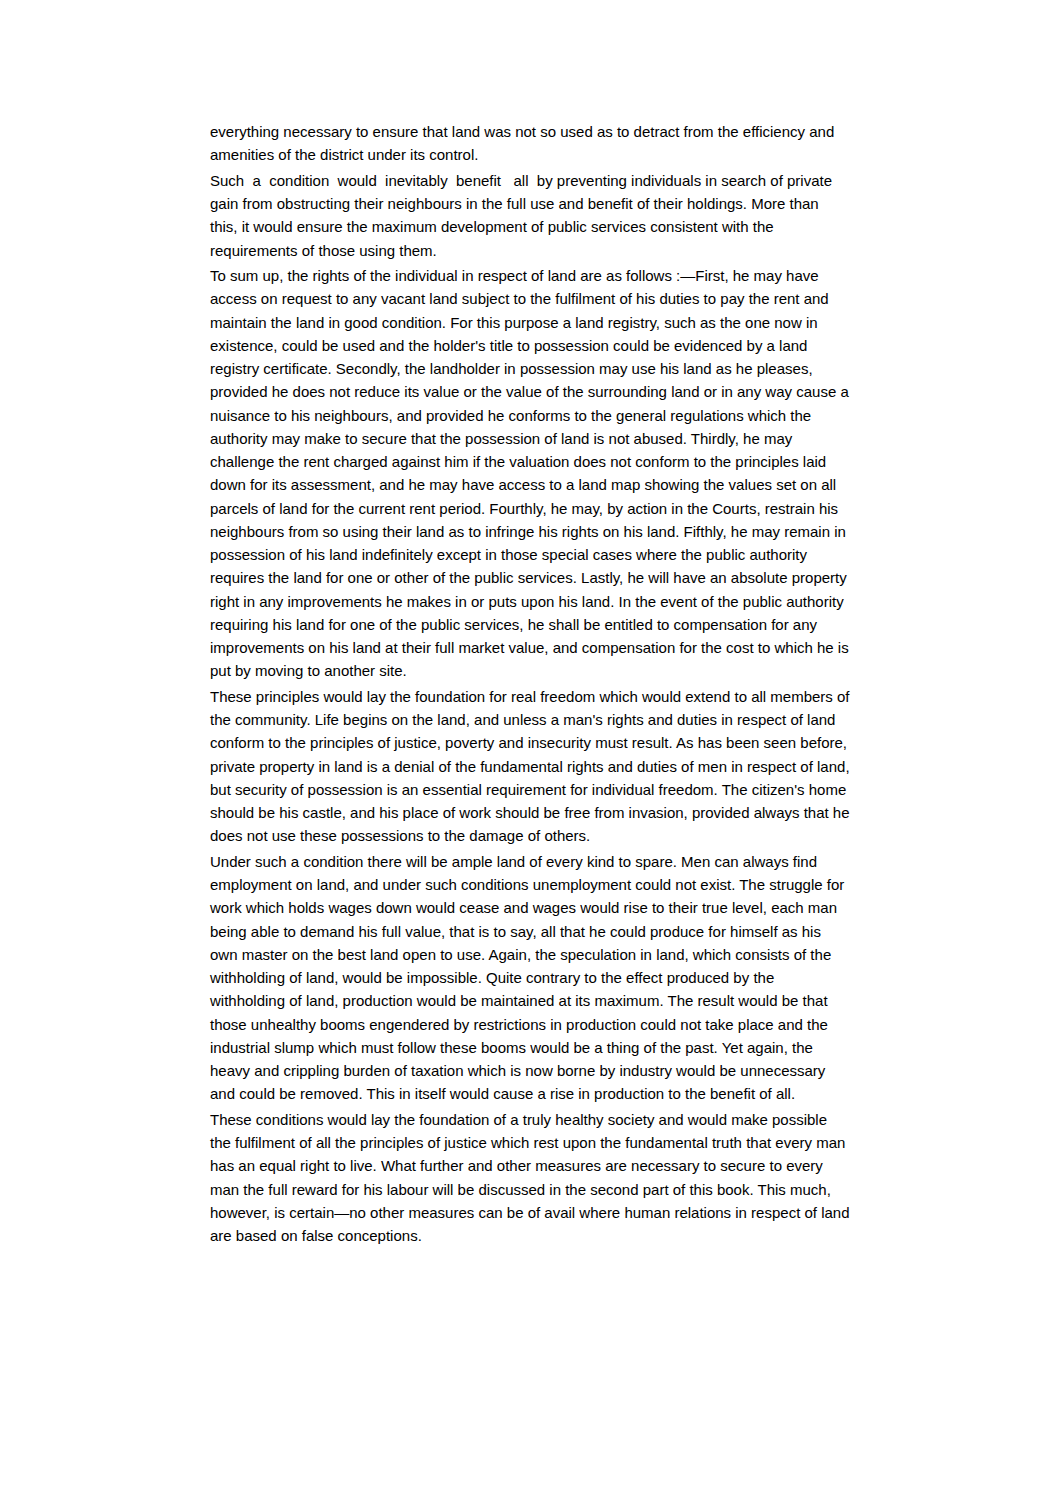everything necessary to ensure that land was not so used as to detract from the efficiency and amenities of the district under its control.
Such a condition would inevitably benefit all by preventing individuals in search of private gain from obstructing their neighbours in the full use and benefit of their holdings. More than this, it would ensure the maximum development of public services consistent with the requirements of those using them.
To sum up, the rights of the individual in respect of land are as follows :—First, he may have access on request to any vacant land subject to the fulfilment of his duties to pay the rent and maintain the land in good condition. For this purpose a land registry, such as the one now in existence, could be used and the holder's title to possession could be evidenced by a land registry certificate. Secondly, the landholder in possession may use his land as he pleases, provided he does not reduce its value or the value of the surrounding land or in any way cause a nuisance to his neighbours, and provided he conforms to the general regulations which the authority may make to secure that the possession of land is not abused. Thirdly, he may challenge the rent charged against him if the valuation does not conform to the principles laid down for its assessment, and he may have access to a land map showing the values set on all parcels of land for the current rent period. Fourthly, he may, by action in the Courts, restrain his neighbours from so using their land as to infringe his rights on his land. Fifthly, he may remain in possession of his land indefinitely except in those special cases where the public authority requires the land for one or other of the public services. Lastly, he will have an absolute property right in any improvements he makes in or puts upon his land. In the event of the public authority requiring his land for one of the public services, he shall be entitled to compensation for any improvements on his land at their full market value, and compensation for the cost to which he is put by moving to another site.
These principles would lay the foundation for real freedom which would extend to all members of the community. Life begins on the land, and unless a man's rights and duties in respect of land conform to the principles of justice, poverty and insecurity must result. As has been seen before, private property in land is a denial of the fundamental rights and duties of men in respect of land, but security of possession is an essential requirement for individual freedom. The citizen's home should be his castle, and his place of work should be free from invasion, provided always that he does not use these possessions to the damage of others.
Under such a condition there will be ample land of every kind to spare. Men can always find employment on land, and under such conditions unemployment could not exist. The struggle for work which holds wages down would cease and wages would rise to their true level, each man being able to demand his full value, that is to say, all that he could produce for himself as his own master on the best land open to use. Again, the speculation in land, which consists of the withholding of land, would be impossible. Quite contrary to the effect produced by the withholding of land, production would be maintained at its maximum. The result would be that those unhealthy booms engendered by restrictions in production could not take place and the industrial slump which must follow these booms would be a thing of the past. Yet again, the heavy and crippling burden of taxation which is now borne by industry would be unnecessary and could be removed. This in itself would cause a rise in production to the benefit of all.
These conditions would lay the foundation of a truly healthy society and would make possible the fulfilment of all the principles of justice which rest upon the fundamental truth that every man has an equal right to live. What further and other measures are necessary to secure to every man the full reward for his labour will be discussed in the second part of this book. This much, however, is certain—no other measures can be of avail where human relations in respect of land are based on false conceptions.